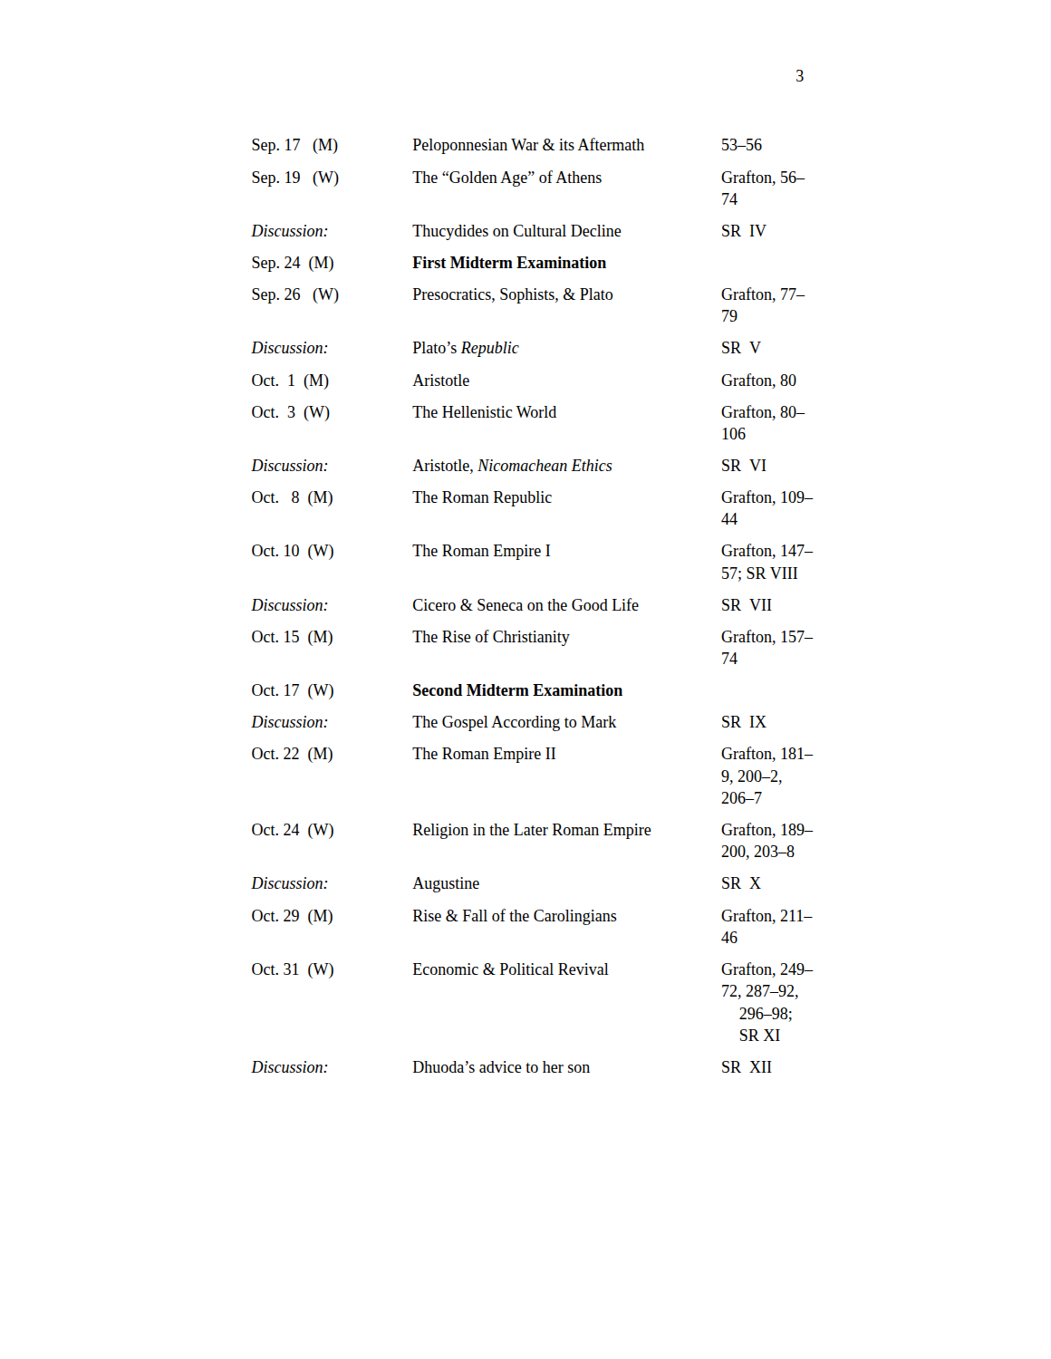3
| Sep. 17 (M) | Peloponnesian War & its Aftermath | 53–56 |
| Sep. 19 (W) | The “Golden Age” of Athens | Grafton, 56–74 |
| Discussion: | Thucydides on Cultural Decline | SR IV |
| Sep. 24 (M) | First Midterm Examination | |
| Sep. 26 (W) | Presocratics, Sophists, & Plato | Grafton, 77–79 |
| Discussion: | Plato’s Republic | SR V |
| Oct. 1 (M) | Aristotle | Grafton, 80 |
| Oct. 3 (W) | The Hellenistic World | Grafton, 80–106 |
| Discussion: | Aristotle, Nicomachean Ethics | SR VI |
| Oct. 8 (M) | The Roman Republic | Grafton, 109–44 |
| Oct. 10 (W) | The Roman Empire I | Grafton, 147–57; SR VIII |
| Discussion: | Cicero & Seneca on the Good Life | SR VII |
| Oct. 15 (M) | The Rise of Christianity | Grafton, 157–74 |
| Oct. 17 (W) | Second Midterm Examination | |
| Discussion: | The Gospel According to Mark | SR IX |
| Oct. 22 (M) | The Roman Empire II | Grafton, 181–9, 200–2, 206–7 |
| Oct. 24 (W) | Religion in the Later Roman Empire | Grafton, 189–200, 203–8 |
| Discussion: | Augustine | SR X |
| Oct. 29 (M) | Rise & Fall of the Carolingians | Grafton, 211–46 |
| Oct. 31 (W) | Economic & Political Revival | Grafton, 249–72, 287–92, 296–98; SR XI |
| Discussion: | Dhuoda’s advice to her son | SR XII |